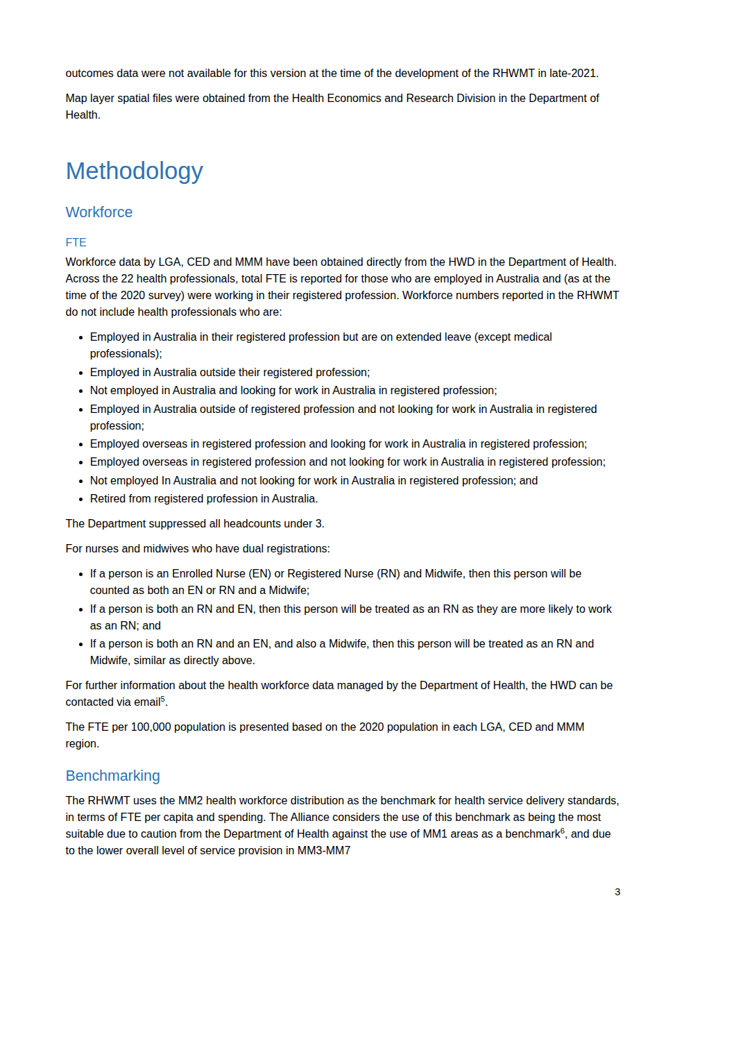outcomes data were not available for this version at the time of the development of the RHWMT in late-2021.
Map layer spatial files were obtained from the Health Economics and Research Division in the Department of Health.
Methodology
Workforce
FTE
Workforce data by LGA, CED and MMM have been obtained directly from the HWD in the Department of Health. Across the 22 health professionals, total FTE is reported for those who are employed in Australia and (as at the time of the 2020 survey) were working in their registered profession. Workforce numbers reported in the RHWMT do not include health professionals who are:
Employed in Australia in their registered profession but are on extended leave (except medical professionals);
Employed in Australia outside their registered profession;
Not employed in Australia and looking for work in Australia in registered profession;
Employed in Australia outside of registered profession and not looking for work in Australia in registered profession;
Employed overseas in registered profession and looking for work in Australia in registered profession;
Employed overseas in registered profession and not looking for work in Australia in registered profession;
Not employed In Australia and not looking for work in Australia in registered profession; and
Retired from registered profession in Australia.
The Department suppressed all headcounts under 3.
For nurses and midwives who have dual registrations:
If a person is an Enrolled Nurse (EN) or Registered Nurse (RN) and Midwife, then this person will be counted as both an EN or RN and a Midwife;
If a person is both an RN and EN, then this person will be treated as an RN as they are more likely to work as an RN; and
If a person is both an RN and an EN, and also a Midwife, then this person will be treated as an RN and Midwife, similar as directly above.
For further information about the health workforce data managed by the Department of Health, the HWD can be contacted via email5.
The FTE per 100,000 population is presented based on the 2020 population in each LGA, CED and MMM region.
Benchmarking
The RHWMT uses the MM2 health workforce distribution as the benchmark for health service delivery standards, in terms of FTE per capita and spending. The Alliance considers the use of this benchmark as being the most suitable due to caution from the Department of Health against the use of MM1 areas as a benchmark6, and due to the lower overall level of service provision in MM3-MM7
3